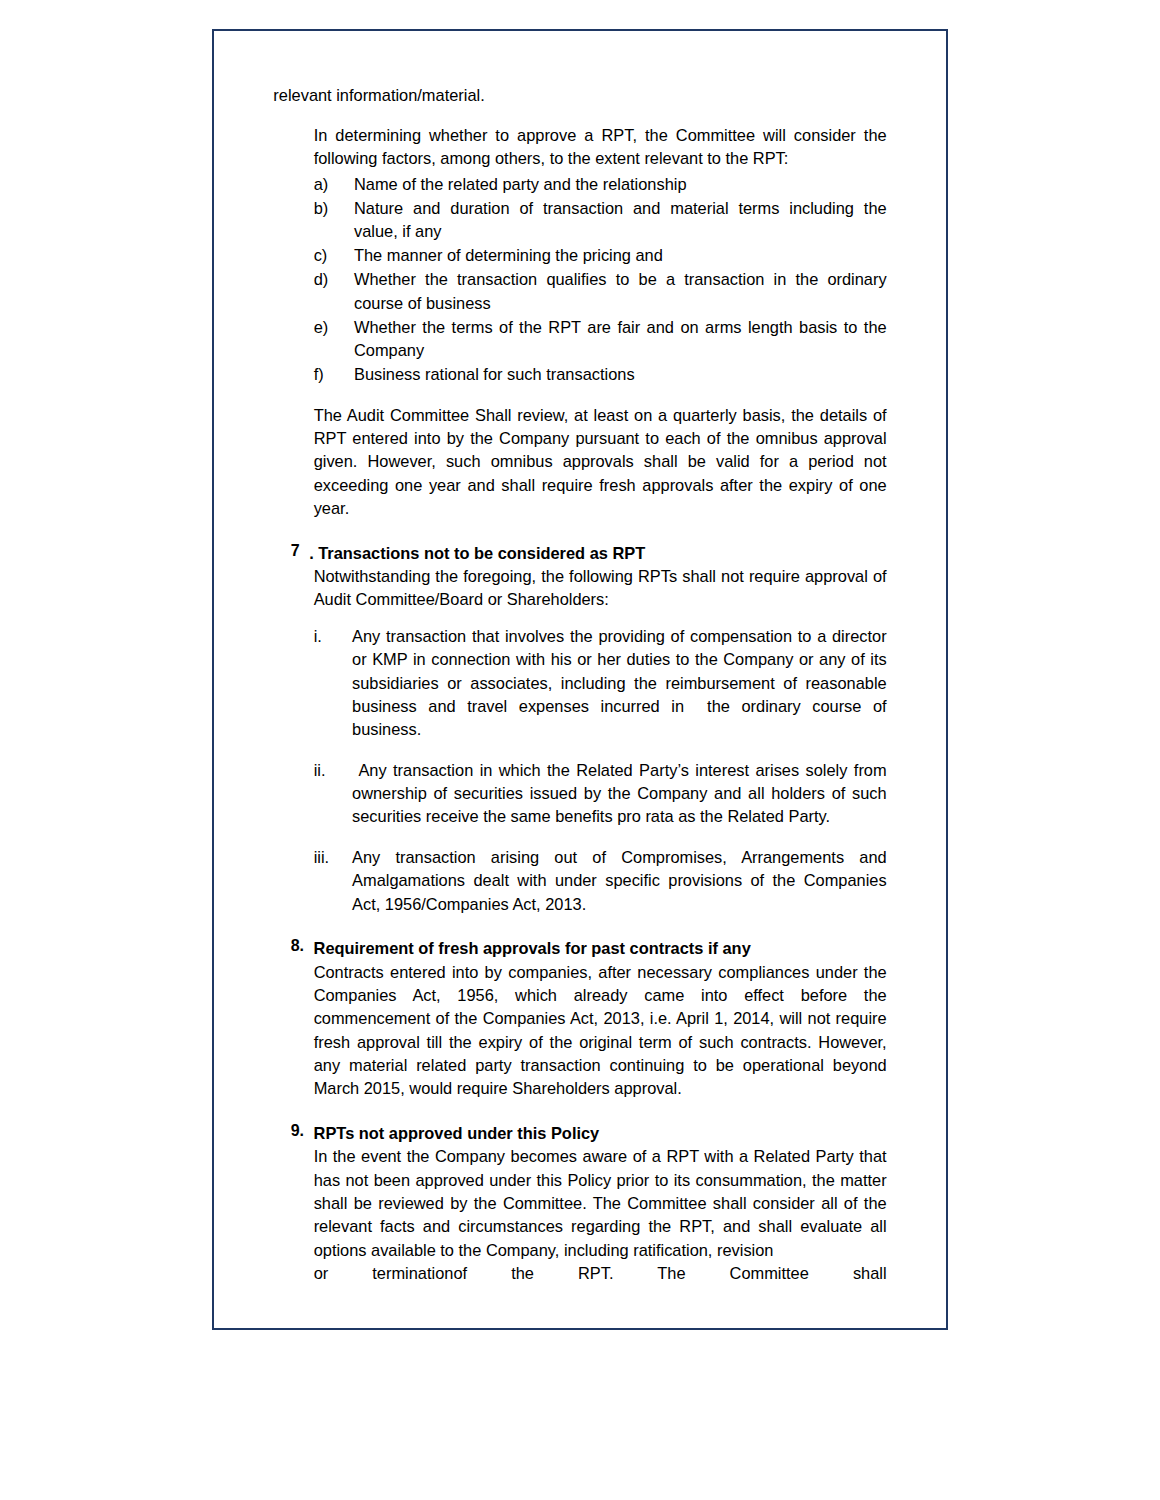relevant information/material.
In determining whether to approve a RPT, the Committee will consider the following factors, among others, to the extent relevant to the RPT:
a) Name of the related party and the relationship
b) Nature and duration of transaction and material terms including the value, if any
c) The manner of determining the pricing and
d) Whether the transaction qualifies to be a transaction in the ordinary course of business
e) Whether the terms of the RPT are fair and on arms length basis to the Company
f) Business rational for such transactions
The Audit Committee Shall review, at least on a quarterly basis, the details of RPT entered into by the Company pursuant to each of the omnibus approval given. However, such omnibus approvals shall be valid for a period not exceeding one year and shall require fresh approvals after the expiry of one year.
7
. Transactions not to be considered as RPT
Notwithstanding the foregoing, the following RPTs shall not require approval of Audit Committee/Board or Shareholders:
i. Any transaction that involves the providing of compensation to a director or KMP in connection with his or her duties to the Company or any of its subsidiaries or associates, including the reimbursement of reasonable business and travel expenses incurred in the ordinary course of business.
ii. Any transaction in which the Related Party’s interest arises solely from ownership of securities issued by the Company and all holders of such securities receive the same benefits pro rata as the Related Party.
iii. Any transaction arising out of Compromises, Arrangements and Amalgamations dealt with under specific provisions of the Companies Act, 1956/Companies Act, 2013.
8.
Requirement of fresh approvals for past contracts if any
Contracts entered into by companies, after necessary compliances under the Companies Act, 1956, which already came into effect before the commencement of the Companies Act, 2013, i.e. April 1, 2014, will not require fresh approval till the expiry of the original term of such contracts. However, any material related party transaction continuing to be operational beyond March 2015, would require Shareholders approval.
9.
RPTs not approved under this Policy
In the event the Company becomes aware of a RPT with a Related Party that has not been approved under this Policy prior to its consummation, the matter shall be reviewed by the Committee. The Committee shall consider all of the relevant facts and circumstances regarding the RPT, and shall evaluate all options available to the Company, including ratification, revision
or terminationof the RPT. The Committee shall